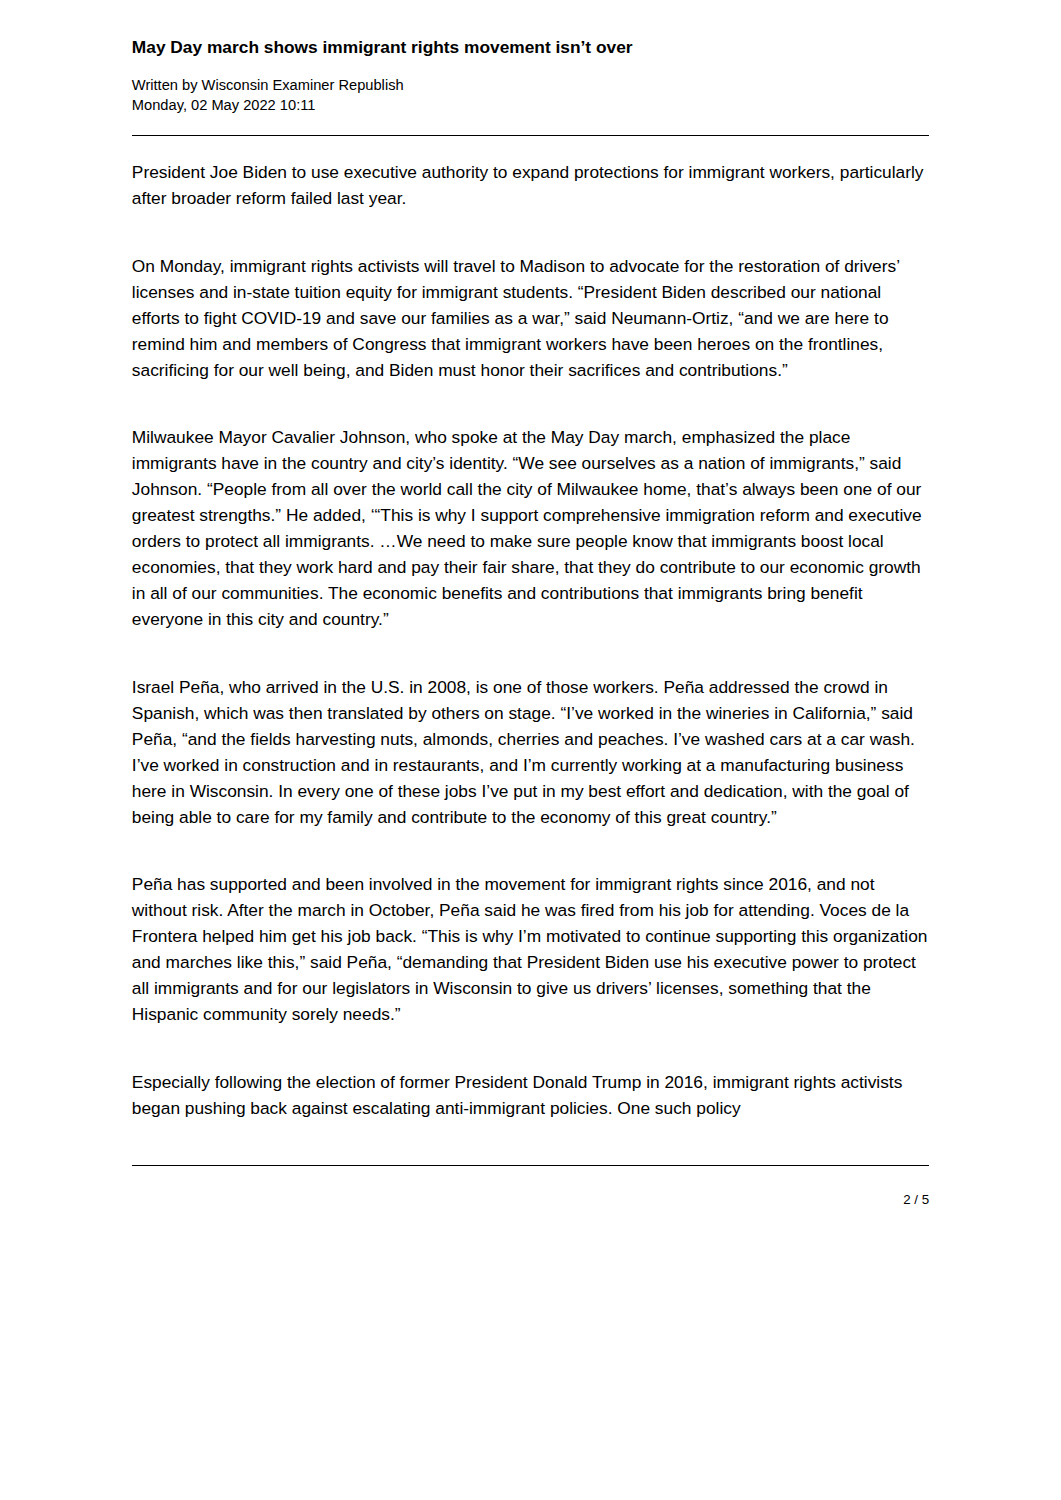May Day march shows immigrant rights movement isn’t over
Written by Wisconsin Examiner Republish
Monday, 02 May 2022 10:11
President Joe Biden to use executive authority to expand protections for immigrant workers, particularly after broader reform failed last year.
On Monday, immigrant rights activists will travel to Madison to advocate for the restoration of drivers’ licenses and in-state tuition equity for immigrant students. “President Biden described our national efforts to fight COVID-19 and save our families as a war,” said Neumann-Ortiz, “and we are here to remind him and members of Congress that immigrant workers have been heroes on the frontlines, sacrificing for our well being, and Biden must honor their sacrifices and contributions.”
Milwaukee Mayor Cavalier Johnson, who spoke at the May Day march, emphasized the place immigrants have in the country and city’s identity. “We see ourselves as a nation of immigrants,” said Johnson. “People from all over the world call the city of Milwaukee home, that’s always been one of our greatest strengths.” He added, ‘“This is why I support comprehensive immigration reform and executive orders to protect all immigrants. …We need to make sure people know that immigrants boost local economies, that they work hard and pay their fair share, that they do contribute to our economic growth in all of our communities. The economic benefits and contributions that immigrants bring benefit everyone in this city and country.”
Israel Peña, who arrived in the U.S. in 2008, is one of those workers. Peña addressed the crowd in Spanish, which was then translated by others on stage. “I’ve worked in the wineries in California,” said Peña, “and the fields harvesting nuts, almonds, cherries and peaches. I’ve washed cars at a car wash. I’ve worked in construction and in restaurants, and I’m currently working at a manufacturing business here in Wisconsin. In every one of these jobs I’ve put in my best effort and dedication, with the goal of being able to care for my family and contribute to the economy of this great country.”
Peña has supported and been involved in the movement for immigrant rights since 2016, and not without risk. After the march in October, Peña said he was fired from his job for attending. Voces de la Frontera helped him get his job back. “This is why I’m motivated to continue supporting this organization and marches like this,” said Peña, “demanding that President Biden use his executive power to protect all immigrants and for our legislators in Wisconsin to give us drivers’ licenses, something that the Hispanic community sorely needs.”
Especially following the election of former President Donald Trump in 2016, immigrant rights activists began pushing back against escalating anti-immigrant policies. One such policy
2 / 5